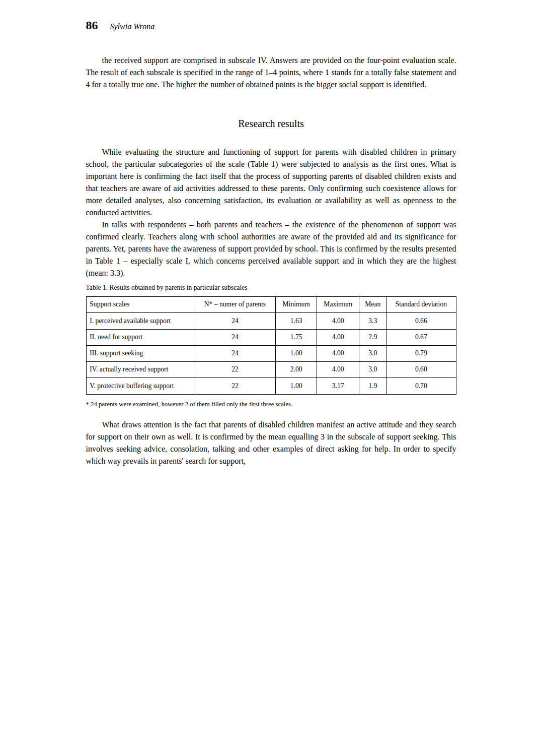86 Sylwia Wrona
the received support are comprised in subscale IV. Answers are provided on the four-point evaluation scale. The result of each subscale is specified in the range of 1–4 points, where 1 stands for a totally false statement and 4 for a totally true one. The higher the number of obtained points is the bigger social support is identified.
Research results
While evaluating the structure and functioning of support for parents with disabled children in primary school, the particular subcategories of the scale (Table 1) were subjected to analysis as the first ones. What is important here is confirming the fact itself that the process of supporting parents of disabled children exists and that teachers are aware of aid activities addressed to these parents. Only confirming such coexistence allows for more detailed analyses, also concerning satisfaction, its evaluation or availability as well as openness to the conducted activities.
In talks with respondents – both parents and teachers – the existence of the phenomenon of support was confirmed clearly. Teachers along with school authorities are aware of the provided aid and its significance for parents. Yet, parents have the awareness of support provided by school. This is confirmed by the results presented in Table 1 – especially scale I, which concerns perceived available support and in which they are the highest (mean: 3.3).
Table 1. Results obtained by parents in particular subscales
| Support scales | N* – numer of parents | Minimum | Maximum | Mean | Standard deviation |
| --- | --- | --- | --- | --- | --- |
| I. perceived available support | 24 | 1.63 | 4.00 | 3.3 | 0.66 |
| II. need for support | 24 | 1.75 | 4.00 | 2.9 | 0.67 |
| III. support seeking | 24 | 1.00 | 4.00 | 3.0 | 0.79 |
| IV. actually received support | 22 | 2.00 | 4.00 | 3.0 | 0.60 |
| V. protective buffering support | 22 | 1.00 | 3.17 | 1.9 | 0.70 |
* 24 parents were examined, however 2 of them filled only the first three scales.
What draws attention is the fact that parents of disabled children manifest an active attitude and they search for support on their own as well. It is confirmed by the mean equalling 3 in the subscale of support seeking. This involves seeking advice, consolation, talking and other examples of direct asking for help. In order to specify which way prevails in parents' search for support,